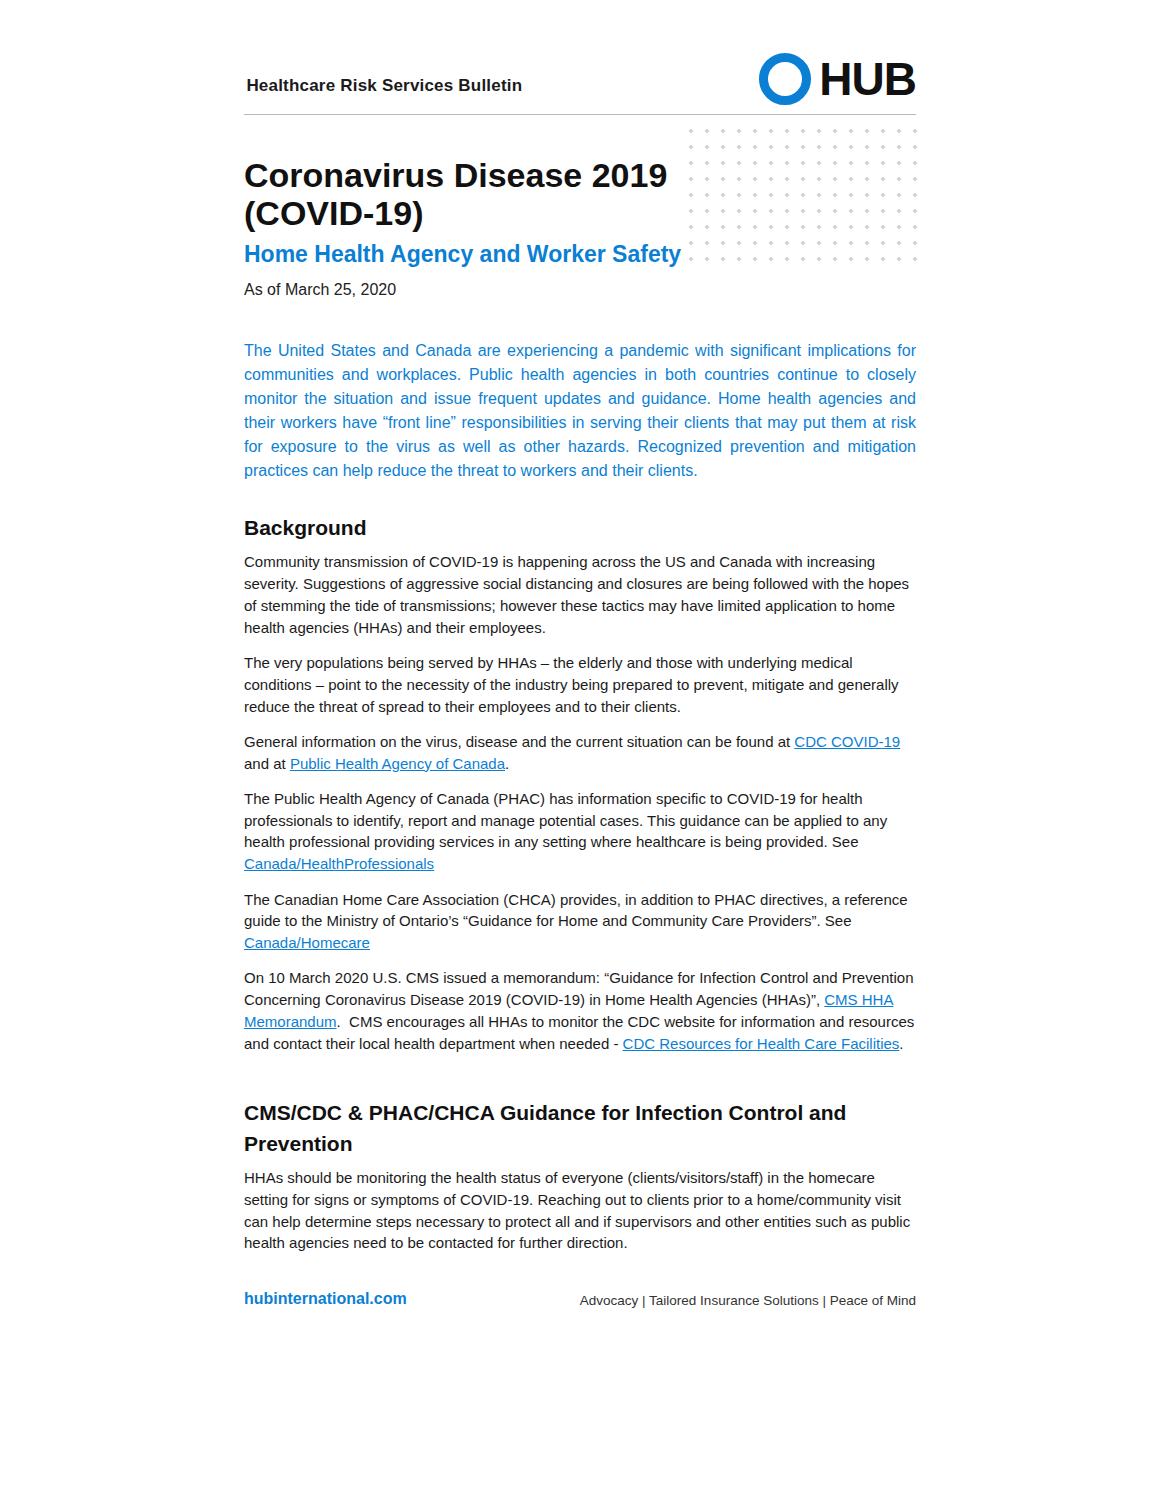Healthcare Risk Services Bulletin
HUB
Coronavirus Disease 2019 (COVID-19)
Home Health Agency and Worker Safety
As of March 25, 2020
The United States and Canada are experiencing a pandemic with significant implications for communities and workplaces. Public health agencies in both countries continue to closely monitor the situation and issue frequent updates and guidance. Home health agencies and their workers have “front line” responsibilities in serving their clients that may put them at risk for exposure to the virus as well as other hazards. Recognized prevention and mitigation practices can help reduce the threat to workers and their clients.
Background
Community transmission of COVID-19 is happening across the US and Canada with increasing severity. Suggestions of aggressive social distancing and closures are being followed with the hopes of stemming the tide of transmissions; however these tactics may have limited application to home health agencies (HHAs) and their employees.
The very populations being served by HHAs – the elderly and those with underlying medical conditions – point to the necessity of the industry being prepared to prevent, mitigate and generally reduce the threat of spread to their employees and to their clients.
General information on the virus, disease and the current situation can be found at CDC COVID-19 and at Public Health Agency of Canada.
The Public Health Agency of Canada (PHAC) has information specific to COVID-19 for health professionals to identify, report and manage potential cases. This guidance can be applied to any health professional providing services in any setting where healthcare is being provided. See Canada/HealthProfessionals
The Canadian Home Care Association (CHCA) provides, in addition to PHAC directives, a reference guide to the Ministry of Ontario’s “Guidance for Home and Community Care Providers”. See Canada/Homecare
On 10 March 2020 U.S. CMS issued a memorandum: “Guidance for Infection Control and Prevention Concerning Coronavirus Disease 2019 (COVID-19) in Home Health Agencies (HHAs)”, CMS HHA Memorandum. CMS encourages all HHAs to monitor the CDC website for information and resources and contact their local health department when needed - CDC Resources for Health Care Facilities.
CMS/CDC & PHAC/CHCA Guidance for Infection Control and Prevention
HHAs should be monitoring the health status of everyone (clients/visitors/staff) in the homecare setting for signs or symptoms of COVID-19. Reaching out to clients prior to a home/community visit can help determine steps necessary to protect all and if supervisors and other entities such as public health agencies need to be contacted for further direction.
hubinternational.com
Advocacy | Tailored Insurance Solutions | Peace of Mind